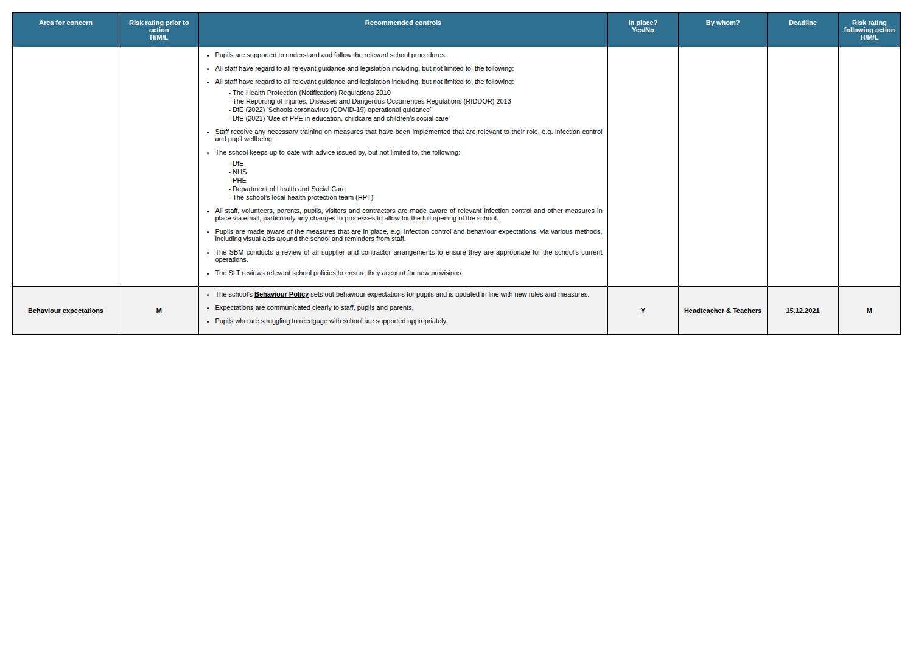| Area for concern | Risk rating prior to action H/M/L | Recommended controls | In place? Yes/No | By whom? | Deadline | Risk rating following action H/M/L |
| --- | --- | --- | --- | --- | --- | --- |
| | | Pupils are supported to understand and follow the relevant school procedures. All staff have regard to all relevant guidance and legislation including, but not limited to, the following: All staff have regard to all relevant guidance and legislation including, but not limited to, the following: The Health Protection (Notification) Regulations 2010 The Reporting of Injuries, Diseases and Dangerous Occurrences Regulations (RIDDOR) 2013 DfE (2022) ‘Schools coronavirus (COVID-19) operational guidance’ DfE (2021) ‘Use of PPE in education, childcare and children’s social care’ Staff receive any necessary training on measures that have been implemented that are relevant to their role, e.g. infection control and pupil wellbeing. The school keeps up-to-date with advice issued by, but not limited to, the following: DfE NHS PHE Department of Health and Social Care The school’s local health protection team (HPT) All staff, volunteers, parents, pupils, visitors and contractors are made aware of relevant infection control and other measures in place via email, particularly any changes to processes to allow for the full opening of the school. Pupils are made aware of the measures that are in place, e.g. infection control and behaviour expectations, via various methods, including visual aids around the school and reminders from staff. The SBM conducts a review of all supplier and contractor arrangements to ensure they are appropriate for the school’s current operations. The SLT reviews relevant school policies to ensure they account for new provisions. | | | | |
| Behaviour expectations | M | The school’s Behaviour Policy sets out behaviour expectations for pupils and is updated in line with new rules and measures. Expectations are communicated clearly to staff, pupils and parents. Pupils who are struggling to reengage with school are supported appropriately. | Y | Headteacher & Teachers | 15.12.2021 | M |